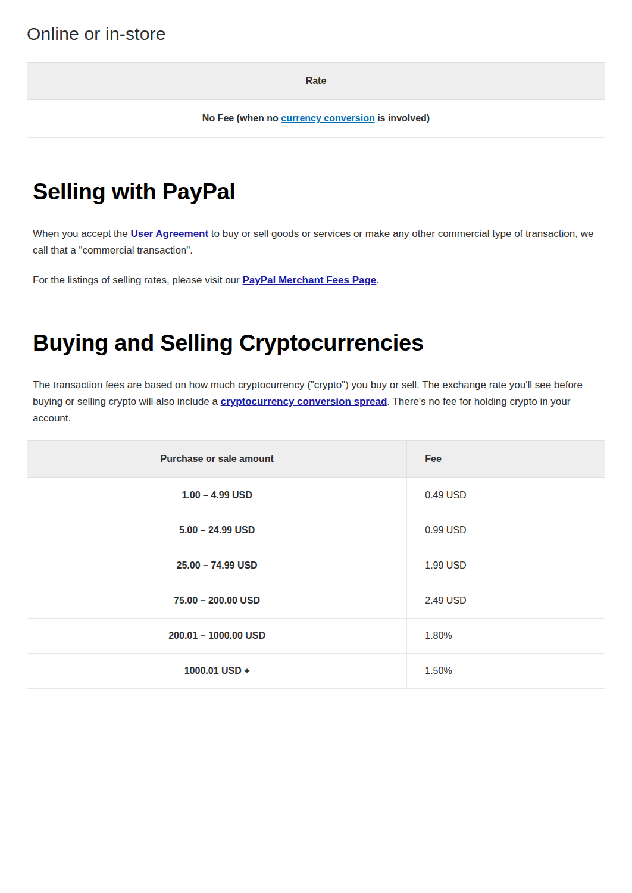Online or in-store
| Rate |
| --- |
| No Fee (when no currency conversion is involved) |
Selling with PayPal
When you accept the User Agreement to buy or sell goods or services or make any other commercial type of transaction, we call that a "commercial transaction".
For the listings of selling rates, please visit our PayPal Merchant Fees Page.
Buying and Selling Cryptocurrencies
The transaction fees are based on how much cryptocurrency ("crypto") you buy or sell. The exchange rate you'll see before buying or selling crypto will also include a cryptocurrency conversion spread. There's no fee for holding crypto in your account.
| Purchase or sale amount | Fee |
| --- | --- |
| 1.00 – 4.99 USD | 0.49 USD |
| 5.00 – 24.99 USD | 0.99 USD |
| 25.00 – 74.99 USD | 1.99 USD |
| 75.00 – 200.00 USD | 2.49 USD |
| 200.01 – 1000.00 USD | 1.80% |
| 1000.01 USD + | 1.50% |